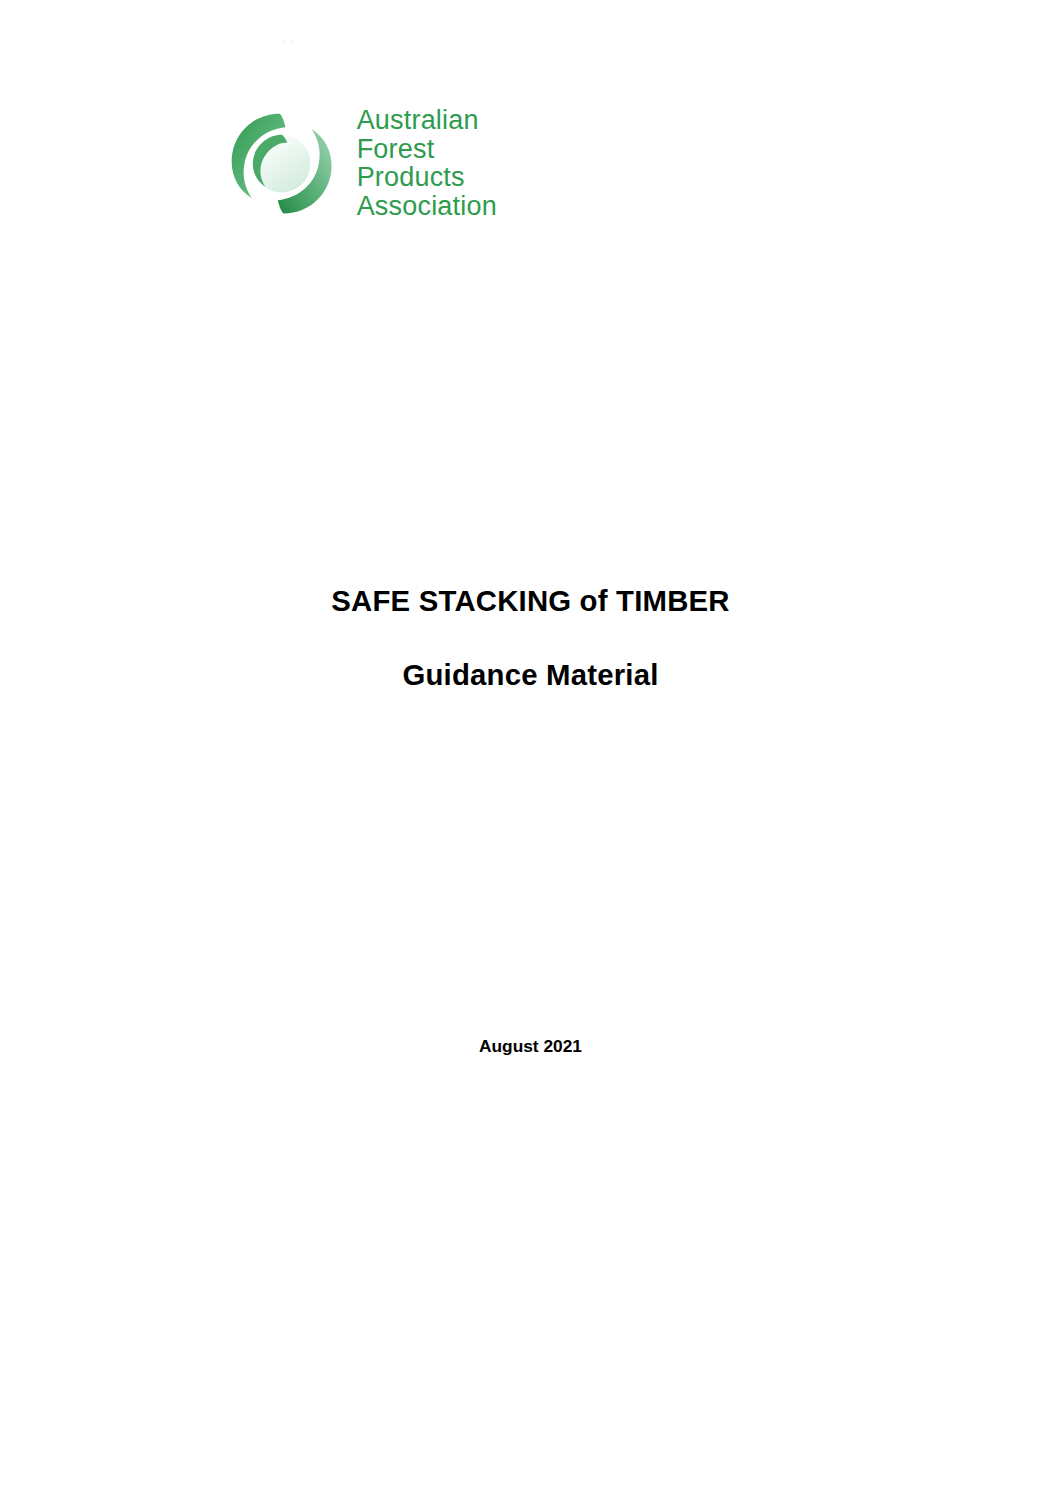. .
Australian
Forest
Products
Association
SAFE STACKING of TIMBER
Guidance Material
August 2021